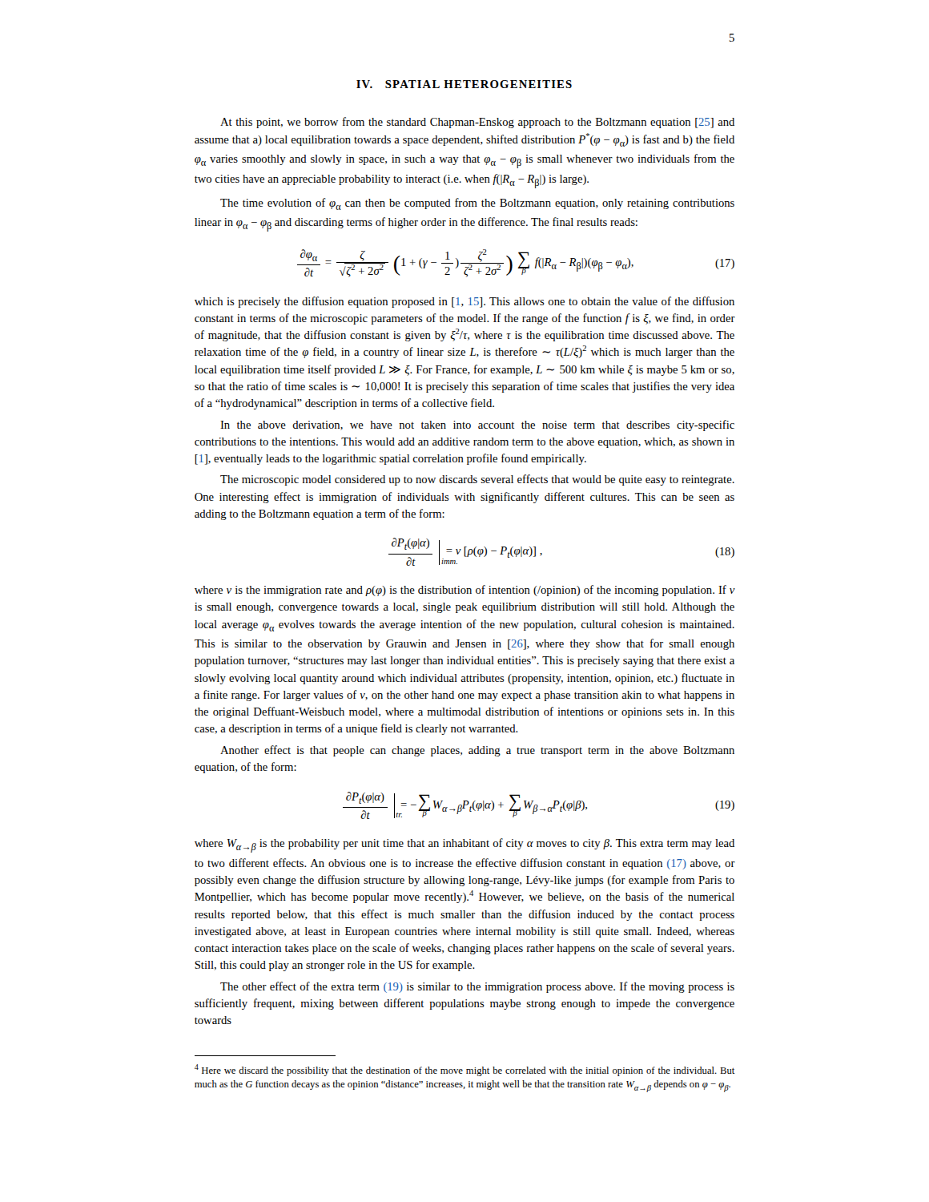5
IV. Spatial Heterogeneities
At this point, we borrow from the standard Chapman-Enskog approach to the Boltzmann equation [25] and assume that a) local equilibration towards a space dependent, shifted distribution P*(φ − φα) is fast and b) the field φα varies smoothly and slowly in space, in such a way that φα − φβ is small whenever two individuals from the two cities have an appreciable probability to interact (i.e. when f(|Rα − Rβ|) is large).
The time evolution of φα can then be computed from the Boltzmann equation, only retaining contributions linear in φα − φβ and discarding terms of higher order in the difference. The final results reads:
∂φα∂t = ζ√ζ2 + 2σ2 (1 + (γ − 12)ζ2 ζ2 + 2σ2) ∑β f(|Rα − Rβ|)(φβ − φα), (17)
which is precisely the diffusion equation proposed in [1, 15]. This allows one to obtain the value of the diffusion constant in terms of the microscopic parameters of the model. If the range of the function f is ξ, we find, in order of magnitude, that the diffusion constant is given by ξ2/τ, where τ is the equilibration time discussed above. The relaxation time of the φ field, in a country of linear size L, is therefore ∼ τ(L/ξ)2 which is much larger than the local equilibration time itself provided L ≫ ξ. For France, for example, L ∼ 500 km while ξ is maybe 5 km or so, so that the ratio of time scales is ∼ 10,000! It is precisely this separation of time scales that justifies the very idea of a “hydrodynamical” description in terms of a collective field.
In the above derivation, we have not taken into account the noise term that describes city-specific contributions to the intentions. This would add an additive random term to the above equation, which, as shown in [1], eventually leads to the logarithmic spatial correlation profile found empirically.
The microscopic model considered up to now discards several effects that would be quite easy to reintegrate. One interesting effect is immigration of individuals with significantly different cultures. This can be seen as adding to the Boltzmann equation a term of the form:
∂Pt(φ|α)∂t imm. = ν [ρ(φ) − Pt(φ|α)] , (18)
where ν is the immigration rate and ρ(φ) is the distribution of intention (/opinion) of the incoming population. If ν is small enough, convergence towards a local, single peak equilibrium distribution will still hold. Although the local average φα evolves towards the average intention of the new population, cultural cohesion is maintained. This is similar to the observation by Grauwin and Jensen in [26], where they show that for small enough population turnover, “structures may last longer than individual entities”. This is precisely saying that there exist a slowly evolving local quantity around which individual attributes (propensity, intention, opinion, etc.) fluctuate in a finite range. For larger values of ν, on the other hand one may expect a phase transition akin to what happens in the original Deffuant-Weisbuch model, where a multimodal distribution of intentions or opinions sets in. In this case, a description in terms of a unique field is clearly not warranted.
Another effect is that people can change places, adding a true transport term in the above Boltzmann equation, of the form:
∂Pt(φ|α)∂t tr. = −∑β Wα→βPt(φ|α) + ∑β Wβ→αPt(φ|β), (19)
where Wα→β is the probability per unit time that an inhabitant of city α moves to city β. This extra term may lead to two different effects. An obvious one is to increase the effective diffusion constant in equation (17) above, or possibly even change the diffusion structure by allowing long-range, Lévy-like jumps (for example from Paris to Montpellier, which has become popular move recently).4 However, we believe, on the basis of the numerical results reported below, that this effect is much smaller than the diffusion induced by the contact process investigated above, at least in European countries where internal mobility is still quite small. Indeed, whereas contact interaction takes place on the scale of weeks, changing places rather happens on the scale of several years. Still, this could play an stronger role in the US for example.
The other effect of the extra term (19) is similar to the immigration process above. If the moving process is sufficiently frequent, mixing between different populations maybe strong enough to impede the convergence towards
4 Here we discard the possibility that the destination of the move might be correlated with the initial opinion of the individual. But much as the G function decays as the opinion “distance” increases, it might well be that the transition rate Wα→β depends on φ − φβ.